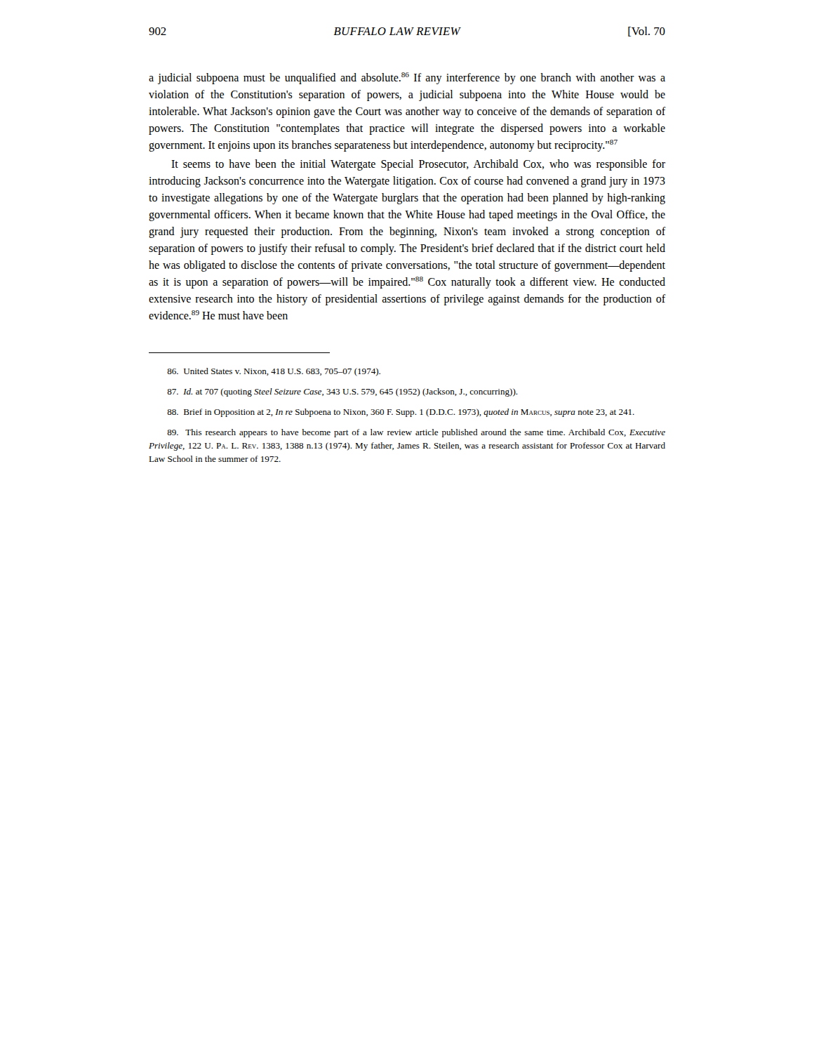902 BUFFALO LAW REVIEW [Vol. 70
a judicial subpoena must be unqualified and absolute.86 If any interference by one branch with another was a violation of the Constitution's separation of powers, a judicial subpoena into the White House would be intolerable. What Jackson's opinion gave the Court was another way to conceive of the demands of separation of powers. The Constitution "contemplates that practice will integrate the dispersed powers into a workable government. It enjoins upon its branches separateness but interdependence, autonomy but reciprocity."87
It seems to have been the initial Watergate Special Prosecutor, Archibald Cox, who was responsible for introducing Jackson's concurrence into the Watergate litigation. Cox of course had convened a grand jury in 1973 to investigate allegations by one of the Watergate burglars that the operation had been planned by high-ranking governmental officers. When it became known that the White House had taped meetings in the Oval Office, the grand jury requested their production. From the beginning, Nixon's team invoked a strong conception of separation of powers to justify their refusal to comply. The President's brief declared that if the district court held he was obligated to disclose the contents of private conversations, "the total structure of government—dependent as it is upon a separation of powers—will be impaired."88 Cox naturally took a different view. He conducted extensive research into the history of presidential assertions of privilege against demands for the production of evidence.89 He must have been
86. United States v. Nixon, 418 U.S. 683, 705–07 (1974).
87. Id. at 707 (quoting Steel Seizure Case, 343 U.S. 579, 645 (1952) (Jackson, J., concurring)).
88. Brief in Opposition at 2, In re Subpoena to Nixon, 360 F. Supp. 1 (D.D.C. 1973), quoted in Marcus, supra note 23, at 241.
89. This research appears to have become part of a law review article published around the same time. Archibald Cox, Executive Privilege, 122 U. Pa. L. Rev. 1383, 1388 n.13 (1974). My father, James R. Steilen, was a research assistant for Professor Cox at Harvard Law School in the summer of 1972.